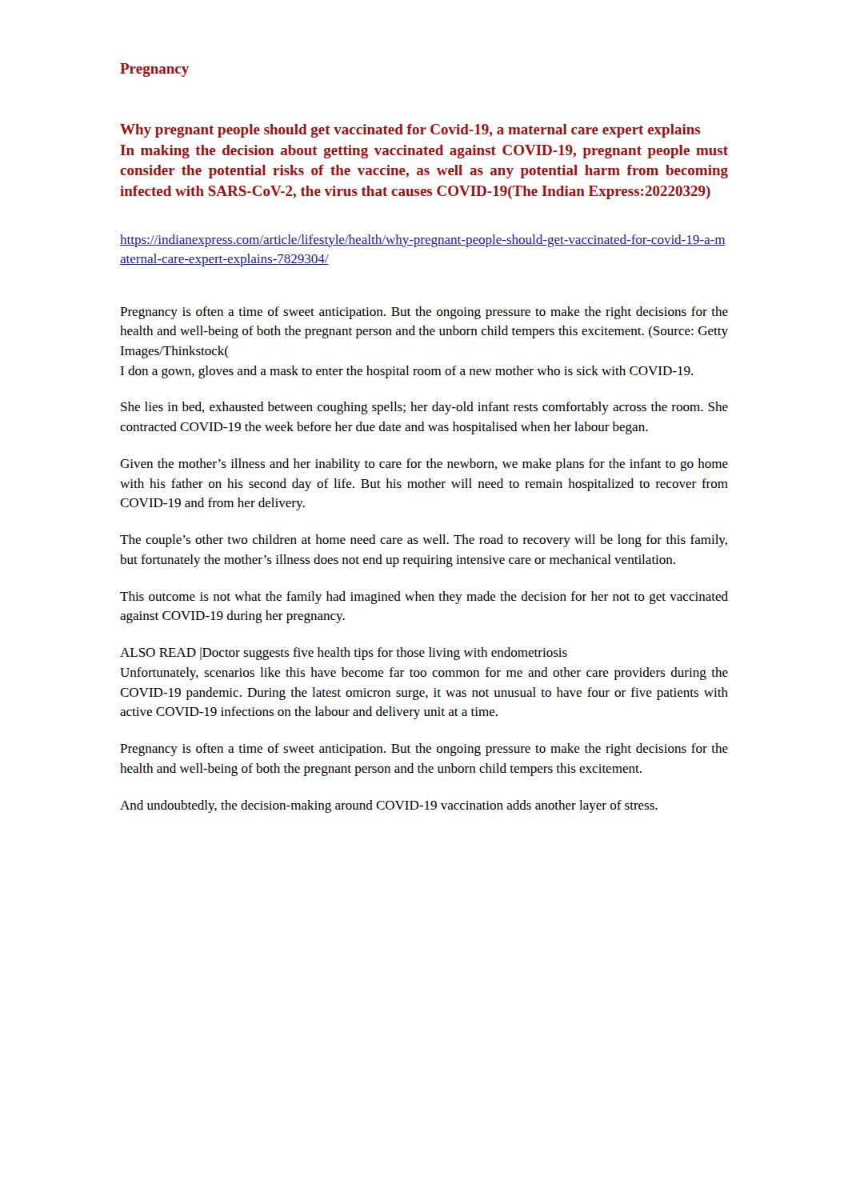Pregnancy
Why pregnant people should get vaccinated for Covid-19, a maternal care expert explains
In making the decision about getting vaccinated against COVID-19, pregnant people must consider the potential risks of the vaccine, as well as any potential harm from becoming infected with SARS-CoV-2, the virus that causes COVID-19(The Indian Express:20220329)
https://indianexpress.com/article/lifestyle/health/why-pregnant-people-should-get-vaccinated-for-covid-19-a-maternal-care-expert-explains-7829304/
Pregnancy is often a time of sweet anticipation. But the ongoing pressure to make the right decisions for the health and well-being of both the pregnant person and the unborn child tempers this excitement. (Source: Getty Images/Thinkstock(
I don a gown, gloves and a mask to enter the hospital room of a new mother who is sick with COVID-19.
She lies in bed, exhausted between coughing spells; her day-old infant rests comfortably across the room. She contracted COVID-19 the week before her due date and was hospitalised when her labour began.
Given the mother’s illness and her inability to care for the newborn, we make plans for the infant to go home with his father on his second day of life. But his mother will need to remain hospitalized to recover from COVID-19 and from her delivery.
The couple’s other two children at home need care as well. The road to recovery will be long for this family, but fortunately the mother’s illness does not end up requiring intensive care or mechanical ventilation.
This outcome is not what the family had imagined when they made the decision for her not to get vaccinated against COVID-19 during her pregnancy.
ALSO READ |Doctor suggests five health tips for those living with endometriosis
Unfortunately, scenarios like this have become far too common for me and other care providers during the COVID-19 pandemic. During the latest omicron surge, it was not unusual to have four or five patients with active COVID-19 infections on the labour and delivery unit at a time.
Pregnancy is often a time of sweet anticipation. But the ongoing pressure to make the right decisions for the health and well-being of both the pregnant person and the unborn child tempers this excitement.
And undoubtedly, the decision-making around COVID-19 vaccination adds another layer of stress.